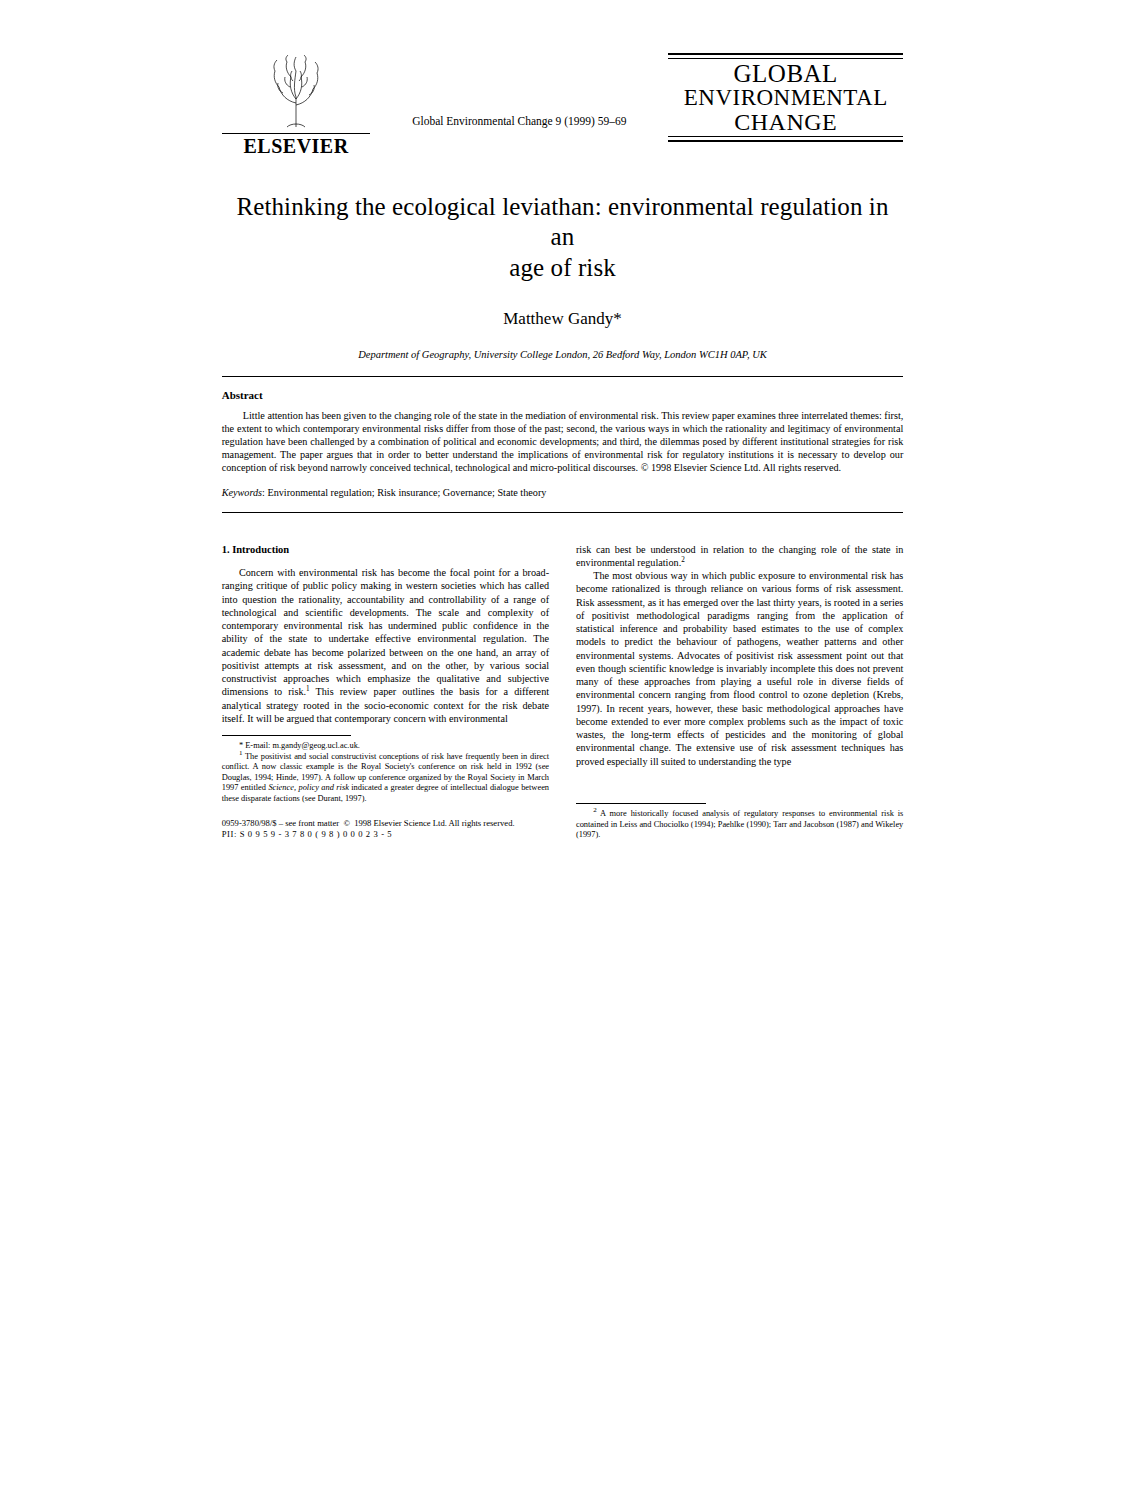ELSEVIER
Global Environmental Change 9 (1999) 59–69
GLOBAL ENVIRONMENTAL CHANGE
Rethinking the ecological leviathan: environmental regulation in an
age of risk
Matthew Gandy*
Department of Geography, University College London, 26 Bedford Way, London WC1H 0AP, UK
Abstract
Little attention has been given to the changing role of the state in the mediation of environmental risk. This review paper examines three interrelated themes: first, the extent to which contemporary environmental risks differ from those of the past; second, the various ways in which the rationality and legitimacy of environmental regulation have been challenged by a combination of political and economic developments; and third, the dilemmas posed by different institutional strategies for risk management. The paper argues that in order to better understand the implications of environmental risk for regulatory institutions it is necessary to develop our conception of risk beyond narrowly conceived technical, technological and micro-political discourses. © 1998 Elsevier Science Ltd. All rights reserved.
Keywords: Environmental regulation; Risk insurance; Governance; State theory
1. Introduction
Concern with environmental risk has become the focal point for a broad-ranging critique of public policy making in western societies which has called into question the rationality, accountability and controllability of a range of technological and scientific developments. The scale and complexity of contemporary environmental risk has undermined public confidence in the ability of the state to undertake effective environmental regulation. The academic debate has become polarized between on the one hand, an array of positivist attempts at risk assessment, and on the other, by various social constructivist approaches which emphasize the qualitative and subjective dimensions to risk.1 This review paper outlines the basis for a different analytical strategy rooted in the socio-economic context for the risk debate itself. It will be argued that contemporary concern with environmental
* E-mail: m.gandy@geog.ucl.ac.uk.
1 The positivist and social constructivist conceptions of risk have frequently been in direct conflict. A now classic example is the Royal Society's conference on risk held in 1992 (see Douglas, 1994; Hinde, 1997). A follow up conference organized by the Royal Society in March 1997 entitled Science, policy and risk indicated a greater degree of intellectual dialogue between these disparate factions (see Durant, 1997).
0959-3780/98/$ – see front matter © 1998 Elsevier Science Ltd. All rights reserved.
PII: S 0 9 5 9 - 3 7 8 0 ( 9 8 ) 0 0 0 2 3 - 5
risk can best be understood in relation to the changing role of the state in environmental regulation.2
The most obvious way in which public exposure to environmental risk has become rationalized is through reliance on various forms of risk assessment. Risk assessment, as it has emerged over the last thirty years, is rooted in a series of positivist methodological paradigms ranging from the application of statistical inference and probability based estimates to the use of complex models to predict the behaviour of pathogens, weather patterns and other environmental systems. Advocates of positivist risk assessment point out that even though scientific knowledge is invariably incomplete this does not prevent many of these approaches from playing a useful role in diverse fields of environmental concern ranging from flood control to ozone depletion (Krebs, 1997). In recent years, however, these basic methodological approaches have become extended to ever more complex problems such as the impact of toxic wastes, the long-term effects of pesticides and the monitoring of global environmental change. The extensive use of risk assessment techniques has proved especially ill suited to understanding the type
2 A more historically focused analysis of regulatory responses to environmental risk is contained in Leiss and Chociolko (1994); Paehlke (1990); Tarr and Jacobson (1987) and Wikeley (1997).